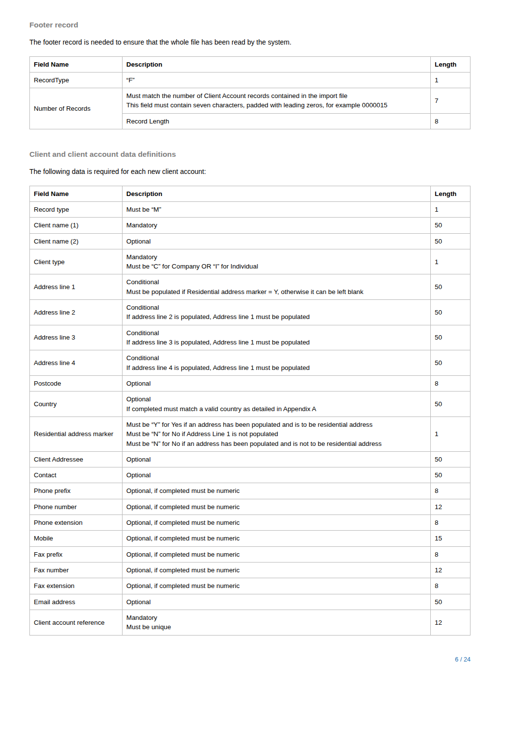Footer record
The footer record is needed to ensure that the whole file has been read by the system.
| Field Name | Description | Length |
| --- | --- | --- |
| RecordType | “F” | 1 |
| Number of Records | Must match the number of Client Account records contained in the import file This field must contain seven characters, padded with leading zeros, for example 0000015 | 7 |
| Record Length | 8 |
Client and client account data definitions
The following data is required for each new client account:
| Field Name | Description | Length |
| --- | --- | --- |
| Record type | Must be “M” | 1 |
| Client name (1) | Mandatory | 50 |
| Client name (2) | Optional | 50 |
| Client type | Mandatory Must be “C” for Company OR “I” for Individual | 1 |
| Address line 1 | Conditional Must be populated if Residential address marker = Y, otherwise it can be left blank | 50 |
| Address line 2 | Conditional If address line 2 is populated, Address line 1 must be populated | 50 |
| Address line 3 | Conditional If address line 3 is populated, Address line 1 must be populated | 50 |
| Address line 4 | Conditional If address line 4 is populated, Address line 1 must be populated | 50 |
| Postcode | Optional | 8 |
| Country | Optional If completed must match a valid country as detailed in Appendix A | 50 |
| Residential address marker | Must be “Y” for Yes if an address has been populated and is to be residential address Must be “N” for No if Address Line 1 is not populated Must be “N” for No if an address has been populated and is not to be residential address | 1 |
| Client Addressee | Optional | 50 |
| Contact | Optional | 50 |
| Phone prefix | Optional, if completed must be numeric | 8 |
| Phone number | Optional, if completed must be numeric | 12 |
| Phone extension | Optional, if completed must be numeric | 8 |
| Mobile | Optional, if completed must be numeric | 15 |
| Fax prefix | Optional, if completed must be numeric | 8 |
| Fax number | Optional, if completed must be numeric | 12 |
| Fax extension | Optional, if completed must be numeric | 8 |
| Email address | Optional | 50 |
| Client account reference | Mandatory Must be unique | 12 |
6 / 24